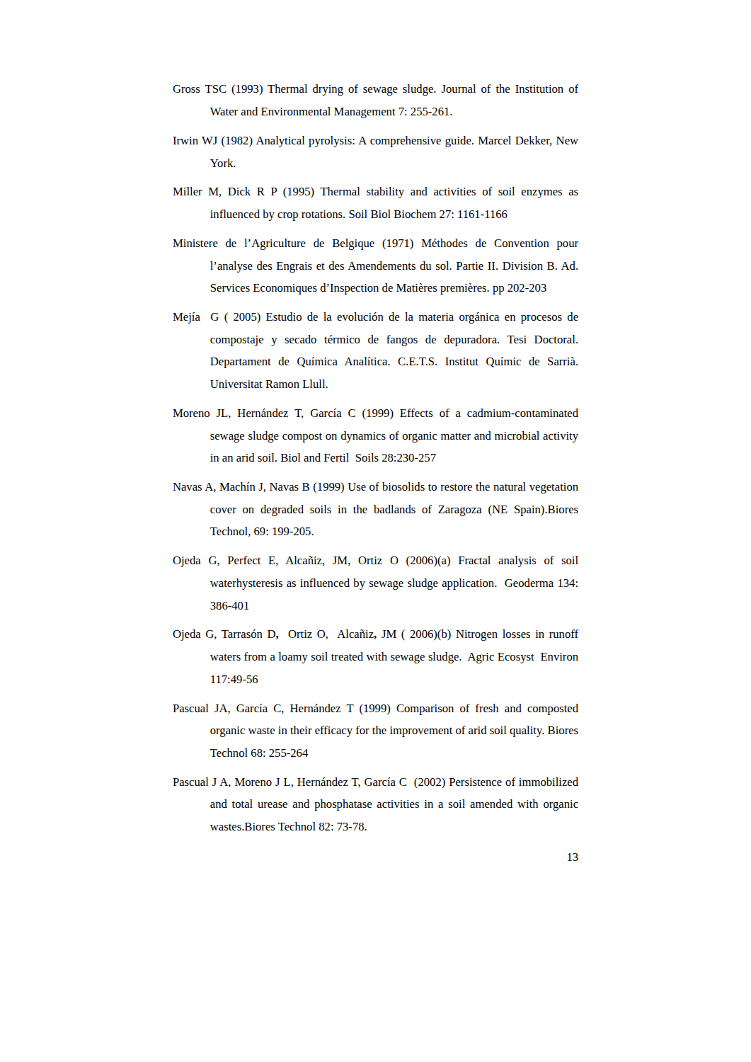Gross TSC (1993) Thermal drying of sewage sludge. Journal of the Institution of Water and Environmental Management 7: 255-261.
Irwin WJ (1982) Analytical pyrolysis: A comprehensive guide. Marcel Dekker, New York.
Miller M, Dick R P (1995) Thermal stability and activities of soil enzymes as influenced by crop rotations. Soil Biol Biochem 27: 1161-1166
Ministere de l’Agriculture de Belgique (1971) Méthodes de Convention pour l’analyse des Engrais et des Amendements du sol. Partie II. Division B. Ad. Services Economiques d’Inspection de Matières premières. pp 202-203
Mejía G ( 2005) Estudio de la evolución de la materia orgánica en procesos de compostaje y secado térmico de fangos de depuradora. Tesi Doctoral. Departament de Química Analítica. C.E.T.S. Institut Químic de Sarrià. Universitat Ramon Llull.
Moreno JL, Hernández T, García C (1999) Effects of a cadmium-contaminated sewage sludge compost on dynamics of organic matter and microbial activity in an arid soil. Biol and Fertil Soils 28:230-257
Navas A, Machín J, Navas B (1999) Use of biosolids to restore the natural vegetation cover on degraded soils in the badlands of Zaragoza (NE Spain).Biores Technol, 69: 199-205.
Ojeda G, Perfect E, Alcañiz, JM, Ortiz O (2006)(a) Fractal analysis of soil waterhysteresis as influenced by sewage sludge application. Geoderma 134: 386-401
Ojeda G, Tarrasón D, Ortiz O, Alcañiz, JM ( 2006)(b) Nitrogen losses in runoff waters from a loamy soil treated with sewage sludge. Agric Ecosyst Environ 117:49-56
Pascual JA, García C, Hernández T (1999) Comparison of fresh and composted organic waste in their efficacy for the improvement of arid soil quality. Biores Technol 68: 255-264
Pascual J A, Moreno J L, Hernández T, García C (2002) Persistence of immobilized and total urease and phosphatase activities in a soil amended with organic wastes.Biores Technol 82: 73-78.
13